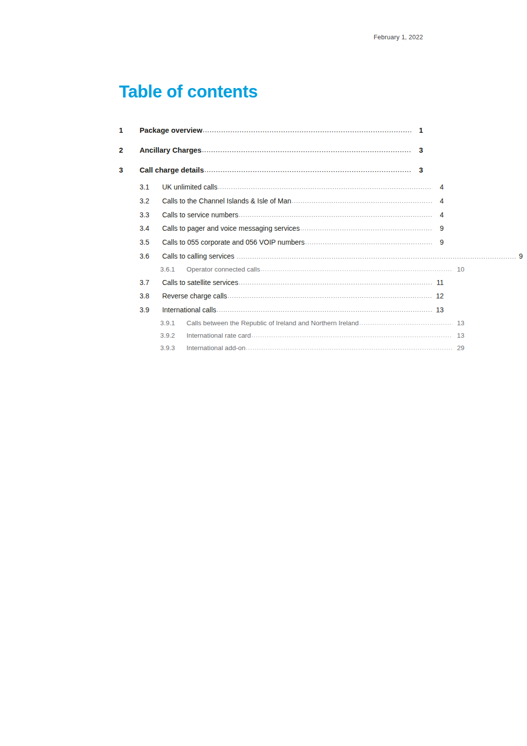February 1, 2022
Table of contents
1 Package overview .................................................................................................................................................. 1
2 Ancillary Charges ................................................................................................................................................. 3
3 Call charge details ................................................................................................................................................ 3
3.1 UK unlimited calls ......................................................................................................................................... 4
3.2 Calls to the Channel Islands & Isle of Man ................................................................................................. 4
3.3 Calls to service numbers .............................................................................................................................. 4
3.4 Calls to pager and voice messaging services .............................................................................. 9
3.5 Calls to 055 corporate and 056 VOIP numbers .......................................................................... 9
3.6 Calls to calling services ............................................................................................................................... 9
3.6.1 Operator connected calls ....................................................................................................................... 10
3.7 Calls to satellite services .............................................................................................................................. 11
3.8 Reverse charge calls .................................................................................................................................... 12
3.9 International calls ......................................................................................................................................... 13
3.9.1 Calls between the Republic of Ireland and Northern Ireland ................................................. 13
3.9.2 International rate card ........................................................................................................................... 13
3.9.3 International add-on ........................................................................................................................... 29